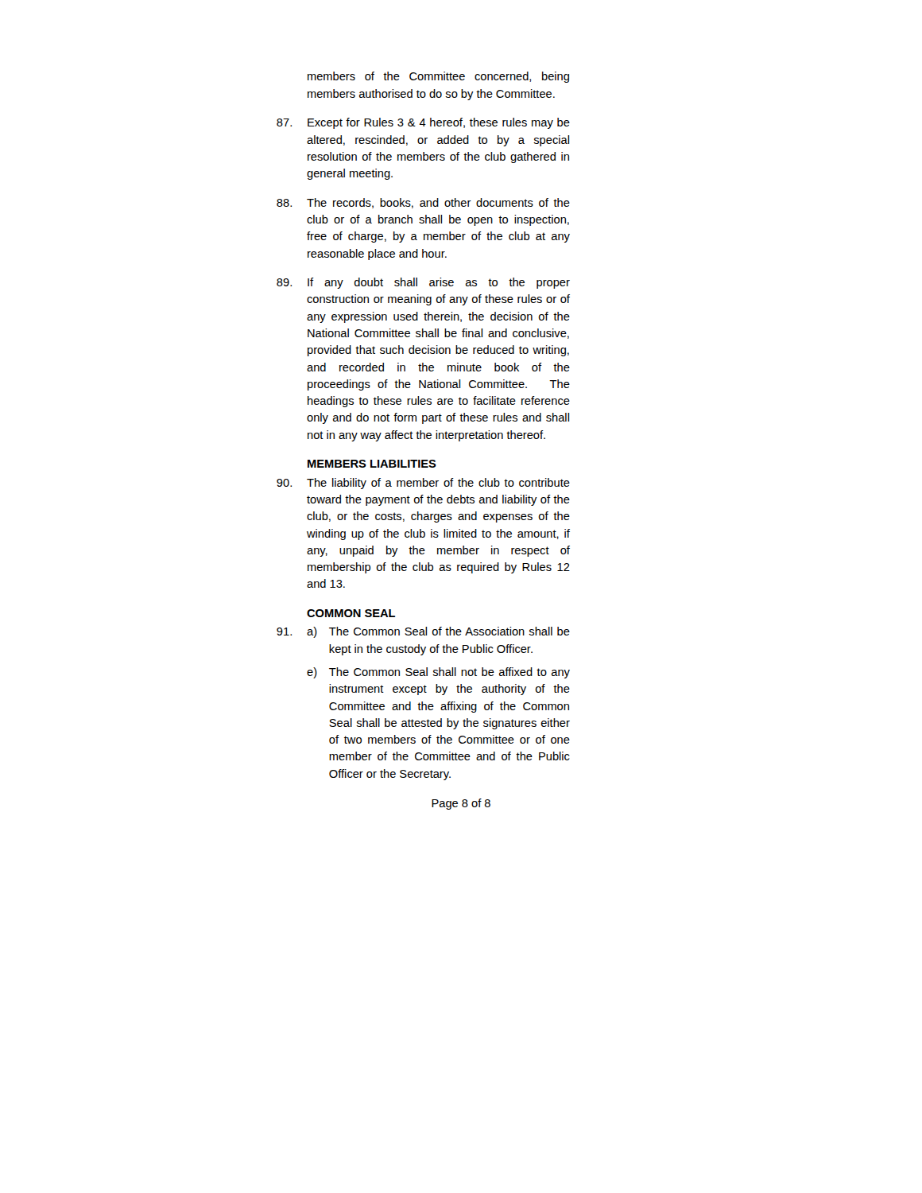members of the Committee concerned, being members authorised to do so by the Committee.
87.
Except for Rules 3 & 4 hereof, these rules may be altered, rescinded, or added to by a special resolution of the members of the club gathered in general meeting.
88.
The records, books, and other documents of the club or of a branch shall be open to inspection, free of charge, by a member of the club at any reasonable place and hour.
89.
If any doubt shall arise as to the proper construction or meaning of any of these rules or of any expression used therein, the decision of the National Committee shall be final and conclusive, provided that such decision be reduced to writing, and recorded in the minute book of the proceedings of the National Committee. The headings to these rules are to facilitate reference only and do not form part of these rules and shall not in any way affect the interpretation thereof.
MEMBERS LIABILITIES
90.
The liability of a member of the club to contribute toward the payment of the debts and liability of the club, or the costs, charges and expenses of the winding up of the club is limited to the amount, if any, unpaid by the member in respect of membership of the club as required by Rules 12 and 13.
COMMON SEAL
91.
a)
The Common Seal of the Association shall be kept in the custody of the Public Officer.
e)
The Common Seal shall not be affixed to any instrument except by the authority of the Committee and the affixing of the Common Seal shall be attested by the signatures either of two members of the Committee or of one member of the Committee and of the Public Officer or the Secretary.
Page 8 of 8